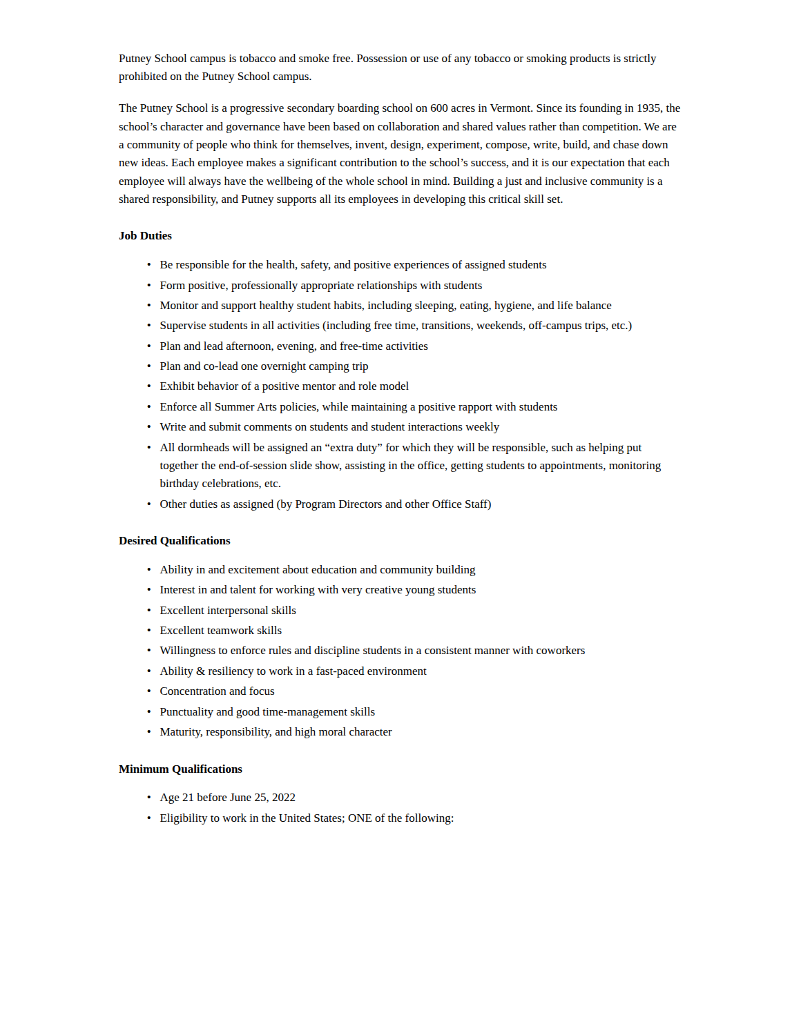Putney School campus is tobacco and smoke free. Possession or use of any tobacco or smoking products is strictly prohibited on the Putney School campus.
The Putney School is a progressive secondary boarding school on 600 acres in Vermont. Since its founding in 1935, the school’s character and governance have been based on collaboration and shared values rather than competition. We are a community of people who think for themselves, invent, design, experiment, compose, write, build, and chase down new ideas. Each employee makes a significant contribution to the school’s success, and it is our expectation that each employee will always have the wellbeing of the whole school in mind. Building a just and inclusive community is a shared responsibility, and Putney supports all its employees in developing this critical skill set.
Job Duties
Be responsible for the health, safety, and positive experiences of assigned students
Form positive, professionally appropriate relationships with students
Monitor and support healthy student habits, including sleeping, eating, hygiene, and life balance
Supervise students in all activities (including free time, transitions, weekends, off-campus trips, etc.)
Plan and lead afternoon, evening, and free-time activities
Plan and co-lead one overnight camping trip
Exhibit behavior of a positive mentor and role model
Enforce all Summer Arts policies, while maintaining a positive rapport with students
Write and submit comments on students and student interactions weekly
All dormheads will be assigned an “extra duty” for which they will be responsible, such as helping put together the end-of-session slide show, assisting in the office, getting students to appointments, monitoring birthday celebrations, etc.
Other duties as assigned (by Program Directors and other Office Staff)
Desired Qualifications
Ability in and excitement about education and community building
Interest in and talent for working with very creative young students
Excellent interpersonal skills
Excellent teamwork skills
Willingness to enforce rules and discipline students in a consistent manner with coworkers
Ability & resiliency to work in a fast-paced environment
Concentration and focus
Punctuality and good time-management skills
Maturity, responsibility, and high moral character
Minimum Qualifications
Age 21 before June 25, 2022
Eligibility to work in the United States; ONE of the following: